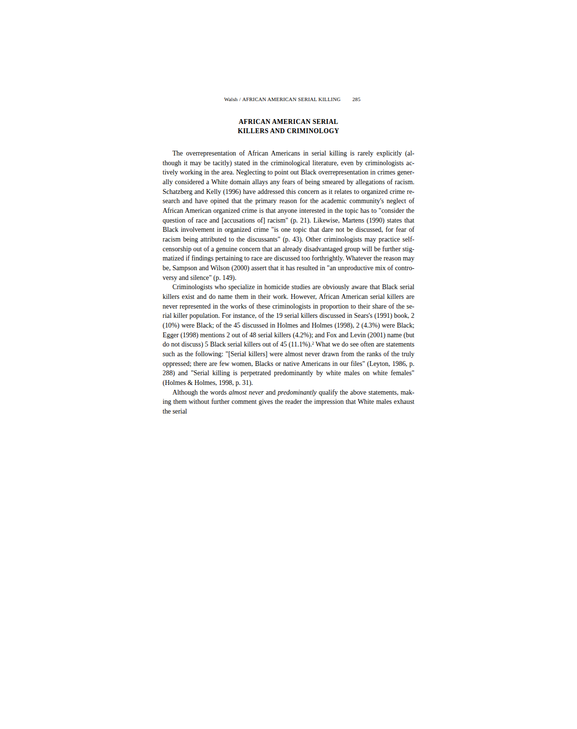Walsh / AFRICAN AMERICAN SERIAL KILLING285
AFRICAN AMERICAN SERIAL
KILLERS AND CRIMINOLOGY
The overrepresentation of African Americans in serial killing is rarely explicitly (although it may be tacitly) stated in the criminological literature, even by criminologists actively working in the area. Neglecting to point out Black overrepresentation in crimes generally considered a White domain allays any fears of being smeared by allegations of racism. Schatzberg and Kelly (1996) have addressed this concern as it relates to organized crime research and have opined that the primary reason for the academic community's neglect of African American organized crime is that anyone interested in the topic has to "consider the question of race and [accusations of] racism" (p. 21). Likewise, Martens (1990) states that Black involvement in organized crime "is one topic that dare not be discussed, for fear of racism being attributed to the discussants" (p. 43). Other criminologists may practice self-censorship out of a genuine concern that an already disadvantaged group will be further stigmatized if findings pertaining to race are discussed too forthrightly. Whatever the reason may be, Sampson and Wilson (2000) assert that it has resulted in "an unproductive mix of controversy and silence" (p. 149).
Criminologists who specialize in homicide studies are obviously aware that Black serial killers exist and do name them in their work. However, African American serial killers are never represented in the works of these criminologists in proportion to their share of the serial killer population. For instance, of the 19 serial killers discussed in Sears's (1991) book, 2 (10%) were Black; of the 45 discussed in Holmes and Holmes (1998), 2 (4.3%) were Black; Egger (1998) mentions 2 out of 48 serial killers (4.2%); and Fox and Levin (2001) name (but do not discuss) 5 Black serial killers out of 45 (11.1%).2 What we do see often are statements such as the following: "[Serial killers] were almost never drawn from the ranks of the truly oppressed; there are few women, Blacks or native Americans in our files" (Leyton, 1986, p. 288) and "Serial killing is perpetrated predominantly by white males on white females" (Holmes & Holmes, 1998, p. 31).
Although the words almost never and predominantly qualify the above statements, making them without further comment gives the reader the impression that White males exhaust the serial